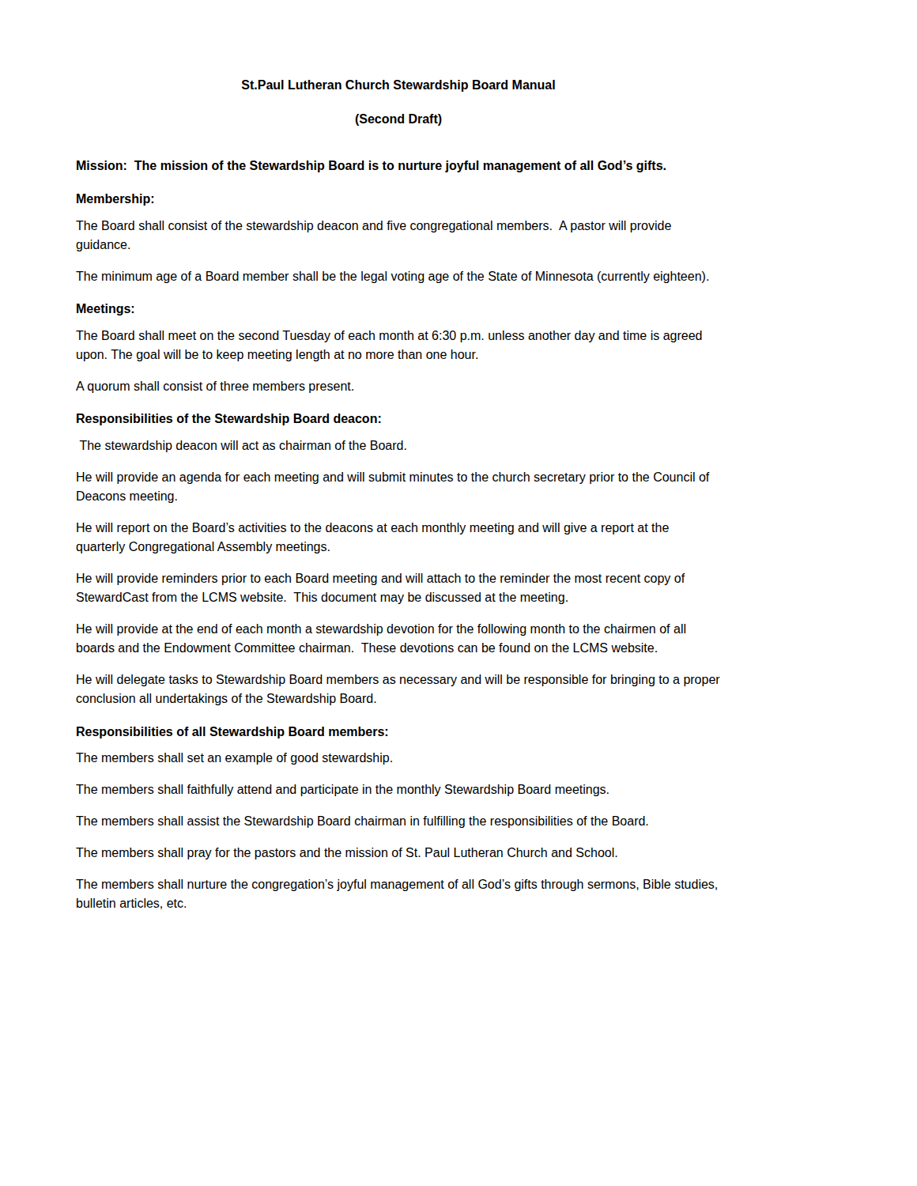St.Paul Lutheran Church Stewardship Board Manual (Second Draft)
Mission: The mission of the Stewardship Board is to nurture joyful management of all God’s gifts.
Membership:
The Board shall consist of the stewardship deacon and five congregational members. A pastor will provide guidance.
The minimum age of a Board member shall be the legal voting age of the State of Minnesota (currently eighteen).
Meetings:
The Board shall meet on the second Tuesday of each month at 6:30 p.m. unless another day and time is agreed upon. The goal will be to keep meeting length at no more than one hour.
A quorum shall consist of three members present.
Responsibilities of the Stewardship Board deacon:
The stewardship deacon will act as chairman of the Board.
He will provide an agenda for each meeting and will submit minutes to the church secretary prior to the Council of Deacons meeting.
He will report on the Board’s activities to the deacons at each monthly meeting and will give a report at the quarterly Congregational Assembly meetings.
He will provide reminders prior to each Board meeting and will attach to the reminder the most recent copy of StewardCast from the LCMS website. This document may be discussed at the meeting.
He will provide at the end of each month a stewardship devotion for the following month to the chairmen of all boards and the Endowment Committee chairman. These devotions can be found on the LCMS website.
He will delegate tasks to Stewardship Board members as necessary and will be responsible for bringing to a proper conclusion all undertakings of the Stewardship Board.
Responsibilities of all Stewardship Board members:
The members shall set an example of good stewardship.
The members shall faithfully attend and participate in the monthly Stewardship Board meetings.
The members shall assist the Stewardship Board chairman in fulfilling the responsibilities of the Board.
The members shall pray for the pastors and the mission of St. Paul Lutheran Church and School.
The members shall nurture the congregation’s joyful management of all God’s gifts through sermons, Bible studies, bulletin articles, etc.